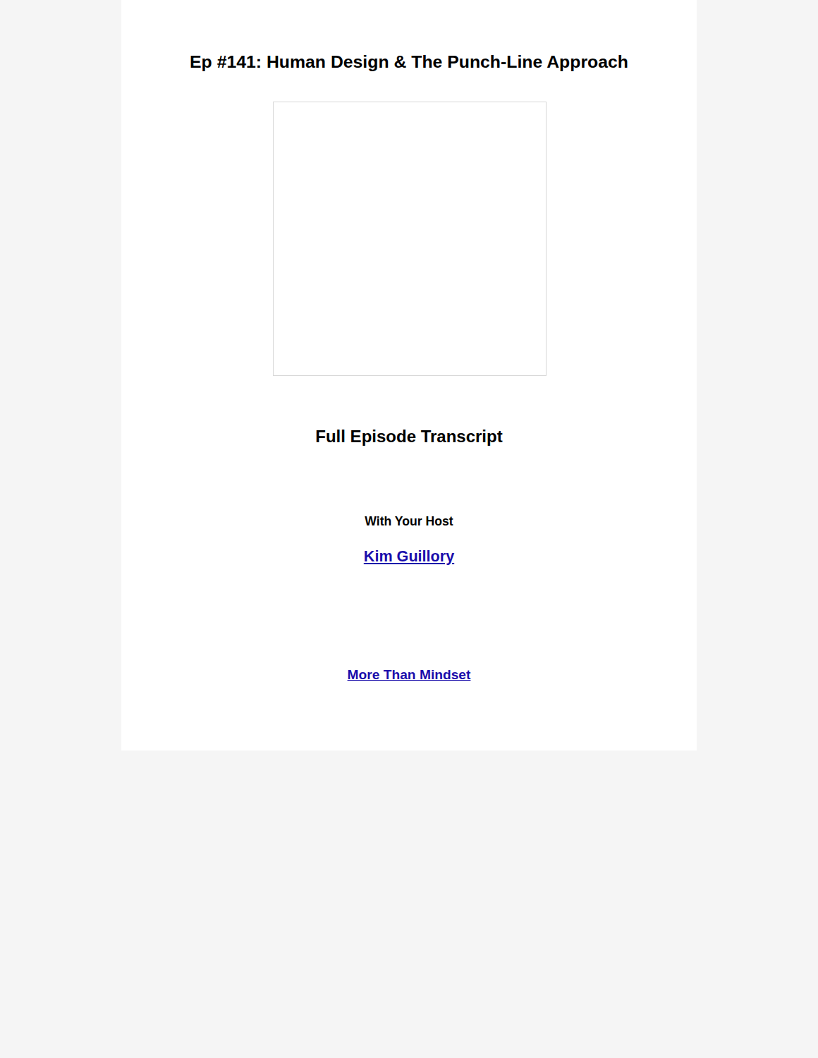Ep #141: Human Design & The Punch-Line Approach
Full Episode Transcript
With Your Host
Kim Guillory
More Than Mindset